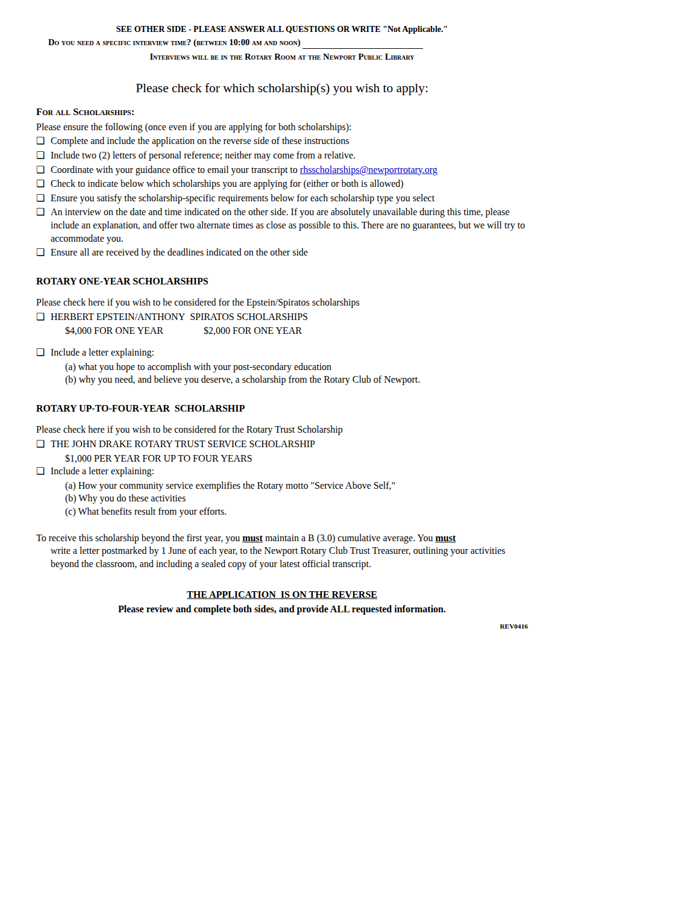SEE OTHER SIDE - PLEASE ANSWER ALL QUESTIONS OR WRITE "Not Applicable."
Do you need a specific interview time? (between 10:00 am and noon)
Interviews will be in the Rotary Room at the Newport Public Library
Please check for which scholarship(s) you wish to apply:
For all Scholarships:
Please ensure the following (once even if you are applying for both scholarships):
Complete and include the application on the reverse side of these instructions
Include two (2) letters of personal reference; neither may come from a relative.
Coordinate with your guidance office to email your transcript to rhsscholarships@newportrotary.org
Check to indicate below which scholarships you are applying for (either or both is allowed)
Ensure you satisfy the scholarship-specific requirements below for each scholarship type you select
An interview on the date and time indicated on the other side. If you are absolutely unavailable during this time, please include an explanation, and offer two alternate times as close as possible to this. There are no guarantees, but we will try to accommodate you.
Ensure all are received by the deadlines indicated on the other side
ROTARY ONE-YEAR SCHOLARSHIPS
Please check here if you wish to be considered for the Epstein/Spiratos scholarships
HERBERT EPSTEIN/ANTHONY SPIRATOS SCHOLARSHIPS
$4,000 FOR ONE YEAR$2,000 FOR ONE YEAR
Include a letter explaining:
(a) what you hope to accomplish with your post-secondary education
(b) why you need, and believe you deserve, a scholarship from the Rotary Club of Newport.
ROTARY UP-TO-FOUR-YEAR SCHOLARSHIP
Please check here if you wish to be considered for the Rotary Trust Scholarship
THE JOHN DRAKE ROTARY TRUST SERVICE SCHOLARSHIP
$1,000 PER YEAR FOR UP TO FOUR YEARS
Include a letter explaining:
(a) How your community service exemplifies the Rotary motto "Service Above Self,"
(b) Why you do these activities
(c) What benefits result from your efforts.
To receive this scholarship beyond the first year, you must maintain a B (3.0) cumulative average. You must write a letter postmarked by 1 June of each year, to the Newport Rotary Club Trust Treasurer, outlining your activities beyond the classroom, and including a sealed copy of your latest official transcript.
THE APPLICATION IS ON THE REVERSE
Please review and complete both sides, and provide ALL requested information.
REV0416